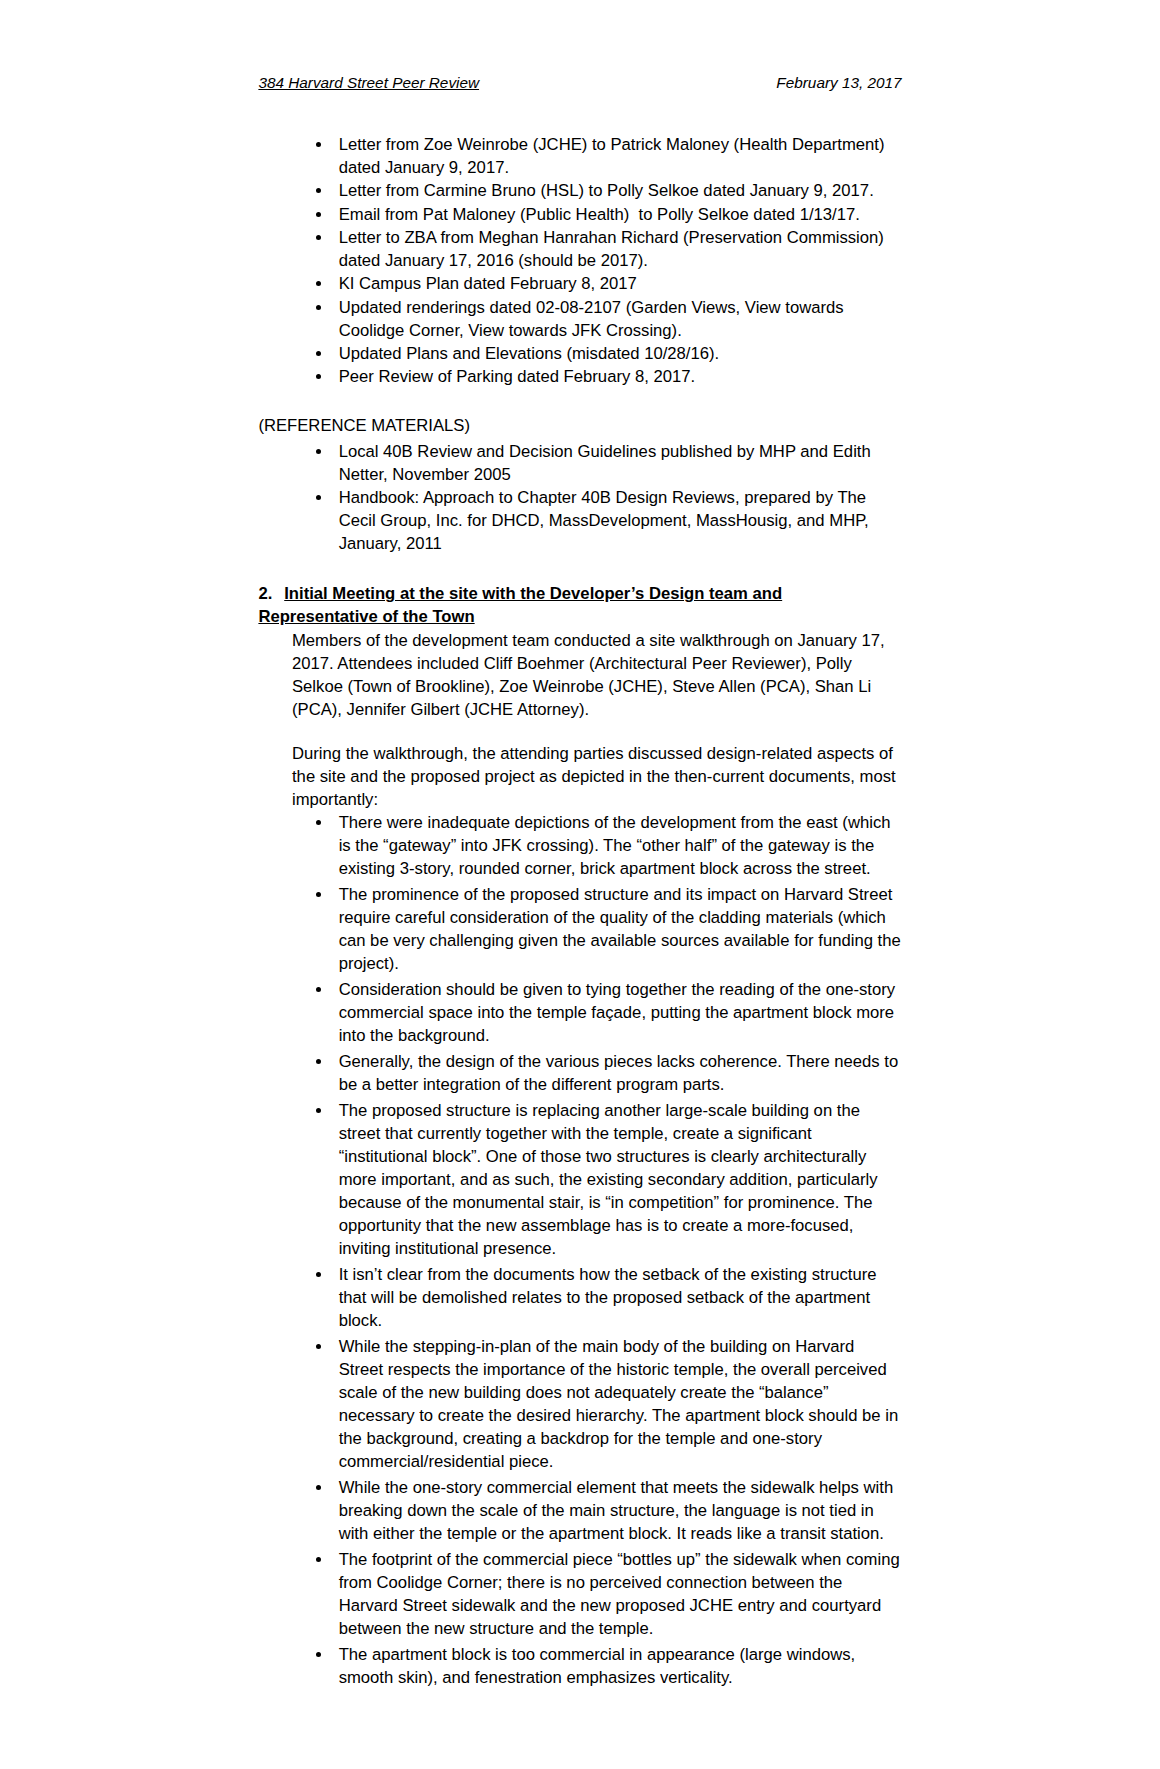384 Harvard Street Peer Review February 13, 2017
Letter from Zoe Weinrobe (JCHE) to Patrick Maloney (Health Department) dated January 9, 2017.
Letter from Carmine Bruno (HSL) to Polly Selkoe dated January 9, 2017.
Email from Pat Maloney (Public Health) to Polly Selkoe dated 1/13/17.
Letter to ZBA from Meghan Hanrahan Richard (Preservation Commission) dated January 17, 2016 (should be 2017).
KI Campus Plan dated February 8, 2017
Updated renderings dated 02-08-2107 (Garden Views, View towards Coolidge Corner, View towards JFK Crossing).
Updated Plans and Elevations (misdated 10/28/16).
Peer Review of Parking dated February 8, 2017.
(REFERENCE MATERIALS)
Local 40B Review and Decision Guidelines published by MHP and Edith Netter, November 2005
Handbook: Approach to Chapter 40B Design Reviews, prepared by The Cecil Group, Inc. for DHCD, MassDevelopment, MassHousig, and MHP, January, 2011
2. Initial Meeting at the site with the Developer’s Design team and Representative of the Town
Members of the development team conducted a site walkthrough on January 17, 2017. Attendees included Cliff Boehmer (Architectural Peer Reviewer), Polly Selkoe (Town of Brookline), Zoe Weinrobe (JCHE), Steve Allen (PCA), Shan Li (PCA), Jennifer Gilbert (JCHE Attorney).
During the walkthrough, the attending parties discussed design-related aspects of the site and the proposed project as depicted in the then-current documents, most importantly:
There were inadequate depictions of the development from the east (which is the “gateway” into JFK crossing). The “other half” of the gateway is the existing 3-story, rounded corner, brick apartment block across the street.
The prominence of the proposed structure and its impact on Harvard Street require careful consideration of the quality of the cladding materials (which can be very challenging given the available sources available for funding the project).
Consideration should be given to tying together the reading of the one-story commercial space into the temple façade, putting the apartment block more into the background.
Generally, the design of the various pieces lacks coherence. There needs to be a better integration of the different program parts.
The proposed structure is replacing another large-scale building on the street that currently together with the temple, create a significant “institutional block”. One of those two structures is clearly architecturally more important, and as such, the existing secondary addition, particularly because of the monumental stair, is “in competition” for prominence. The opportunity that the new assemblage has is to create a more-focused, inviting institutional presence.
It isn’t clear from the documents how the setback of the existing structure that will be demolished relates to the proposed setback of the apartment block.
While the stepping-in-plan of the main body of the building on Harvard Street respects the importance of the historic temple, the overall perceived scale of the new building does not adequately create the “balance” necessary to create the desired hierarchy. The apartment block should be in the background, creating a backdrop for the temple and one-story commercial/residential piece.
While the one-story commercial element that meets the sidewalk helps with breaking down the scale of the main structure, the language is not tied in with either the temple or the apartment block. It reads like a transit station.
The footprint of the commercial piece “bottles up” the sidewalk when coming from Coolidge Corner; there is no perceived connection between the Harvard Street sidewalk and the new proposed JCHE entry and courtyard between the new structure and the temple.
The apartment block is too commercial in appearance (large windows, smooth skin), and fenestration emphasizes verticality.